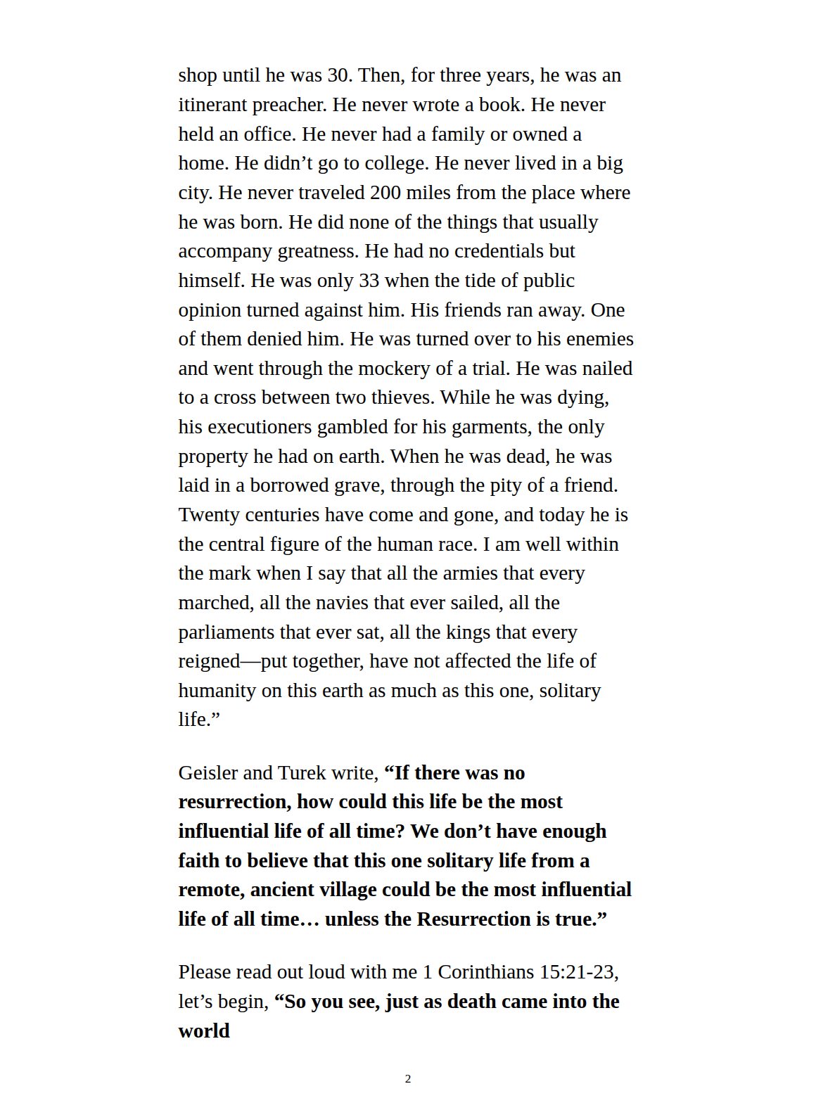shop until he was 30. Then, for three years, he was an itinerant preacher. He never wrote a book. He never held an office. He never had a family or owned a home. He didn’t go to college. He never lived in a big city. He never traveled 200 miles from the place where he was born. He did none of the things that usually accompany greatness. He had no credentials but himself. He was only 33 when the tide of public opinion turned against him. His friends ran away. One of them denied him. He was turned over to his enemies and went through the mockery of a trial. He was nailed to a cross between two thieves. While he was dying, his executioners gambled for his garments, the only property he had on earth. When he was dead, he was laid in a borrowed grave, through the pity of a friend. Twenty centuries have come and gone, and today he is the central figure of the human race. I am well within the mark when I say that all the armies that every marched, all the navies that ever sailed, all the parliaments that ever sat, all the kings that every reigned—put together, have not affected the life of humanity on this earth as much as this one, solitary life.”
Geisler and Turek write, “If there was no resurrection, how could this life be the most influential life of all time? We don’t have enough faith to believe that this one solitary life from a remote, ancient village could be the most influential life of all time… unless the Resurrection is true.”
Please read out loud with me 1 Corinthians 15:21-23, let’s begin, “So you see, just as death came into the world
2